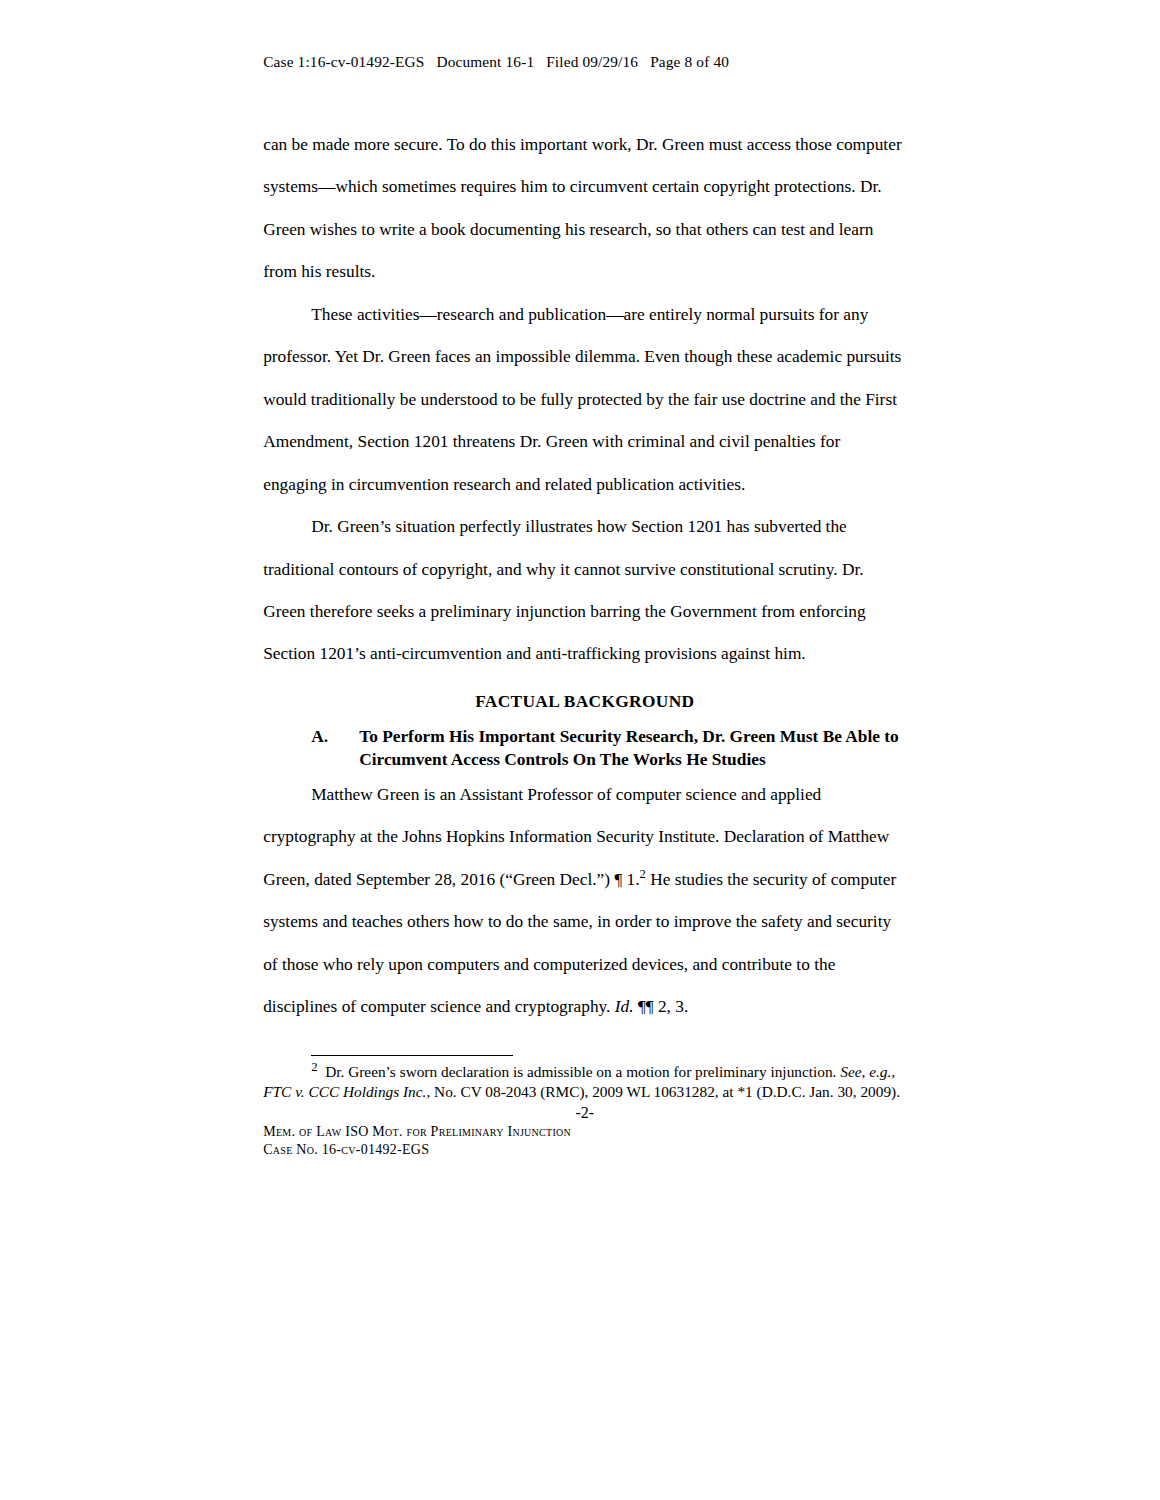Case 1:16-cv-01492-EGS Document 16-1 Filed 09/29/16 Page 8 of 40
can be made more secure. To do this important work, Dr. Green must access those computer systems—which sometimes requires him to circumvent certain copyright protections. Dr. Green wishes to write a book documenting his research, so that others can test and learn from his results.
These activities—research and publication—are entirely normal pursuits for any professor. Yet Dr. Green faces an impossible dilemma. Even though these academic pursuits would traditionally be understood to be fully protected by the fair use doctrine and the First Amendment, Section 1201 threatens Dr. Green with criminal and civil penalties for engaging in circumvention research and related publication activities.
Dr. Green’s situation perfectly illustrates how Section 1201 has subverted the traditional contours of copyright, and why it cannot survive constitutional scrutiny. Dr. Green therefore seeks a preliminary injunction barring the Government from enforcing Section 1201’s anti-circumvention and anti-trafficking provisions against him.
FACTUAL BACKGROUND
A.
To Perform His Important Security Research, Dr. Green Must Be Able to Circumvent Access Controls On The Works He Studies
Matthew Green is an Assistant Professor of computer science and applied cryptography at the Johns Hopkins Information Security Institute. Declaration of Matthew Green, dated September 28, 2016 (“Green Decl.”) ¶ 1.2 He studies the security of computer systems and teaches others how to do the same, in order to improve the safety and security of those who rely upon computers and computerized devices, and contribute to the disciplines of computer science and cryptography. Id. ¶¶ 2, 3.
2 Dr. Green’s sworn declaration is admissible on a motion for preliminary injunction. See, e.g., FTC v. CCC Holdings Inc., No. CV 08-2043 (RMC), 2009 WL 10631282, at *1 (D.D.C. Jan. 30, 2009).
-2-
Mem. of Law ISO Mot. for Preliminary Injunction
Case No. 16-cv-01492-EGS